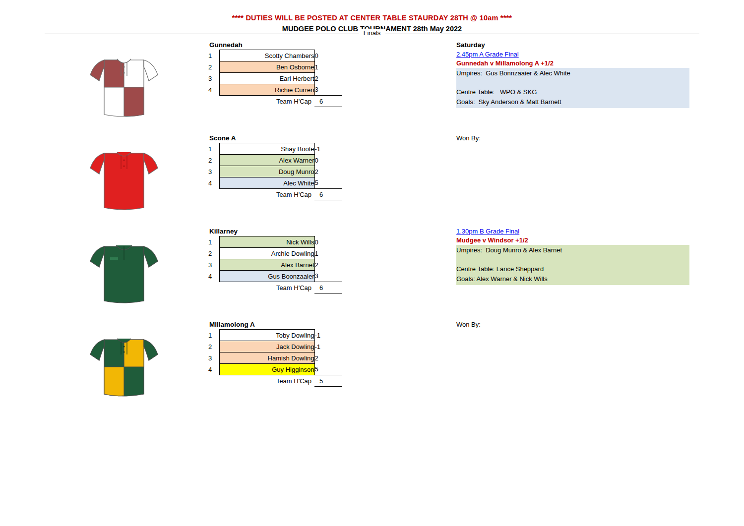**** DUTIES WILL BE POSTED AT CENTER TABLE STAURDAY 28TH @ 10am ****
MUDGEE POLO CLUB TOURNAMENT 28th May 2022
Finals
Gunnedah
| 1 | Scotty Chambers | 0 |
| 2 | Ben Osborne | 1 |
| 3 | Earl Herbert | 2 |
| 4 | Richie Curren | 3 |
| | Team H'Cap | 6 |
Saturday
2.45pm A Grade Final
Gunnedah v Millamolong A +1/2
Umpires: Gus Bonnzaaier & Alec White
Centre Table: WPO & SKG
Goals: Sky Anderson & Matt Barnett
Scone A
| 1 | Shay Boote | -1 |
| 2 | Alex Warner | 0 |
| 3 | Doug Munro | 2 |
| 4 | Alec White | 5 |
| | Team H'Cap | 6 |
Won By:
Killarney
| 1 | Nick Wills | 0 |
| 2 | Archie Dowling | 1 |
| 3 | Alex Barnet | 2 |
| 4 | Gus Boonzaaier | 3 |
| | Team H'Cap | 6 |
1.30pm B Grade Final
Mudgee v Windsor +1/2
Umpires: Doug Munro & Alex Barnet
Centre Table: Lance Sheppard
Goals: Alex Warner & Nick Wills
Millamolong A
| 1 | Toby Dowling | -1 |
| 2 | Jack Dowling | -1 |
| 3 | Hamish Dowling | 2 |
| 4 | Guy Higginson | 5 |
| | Team H'Cap | 5 |
Won By: